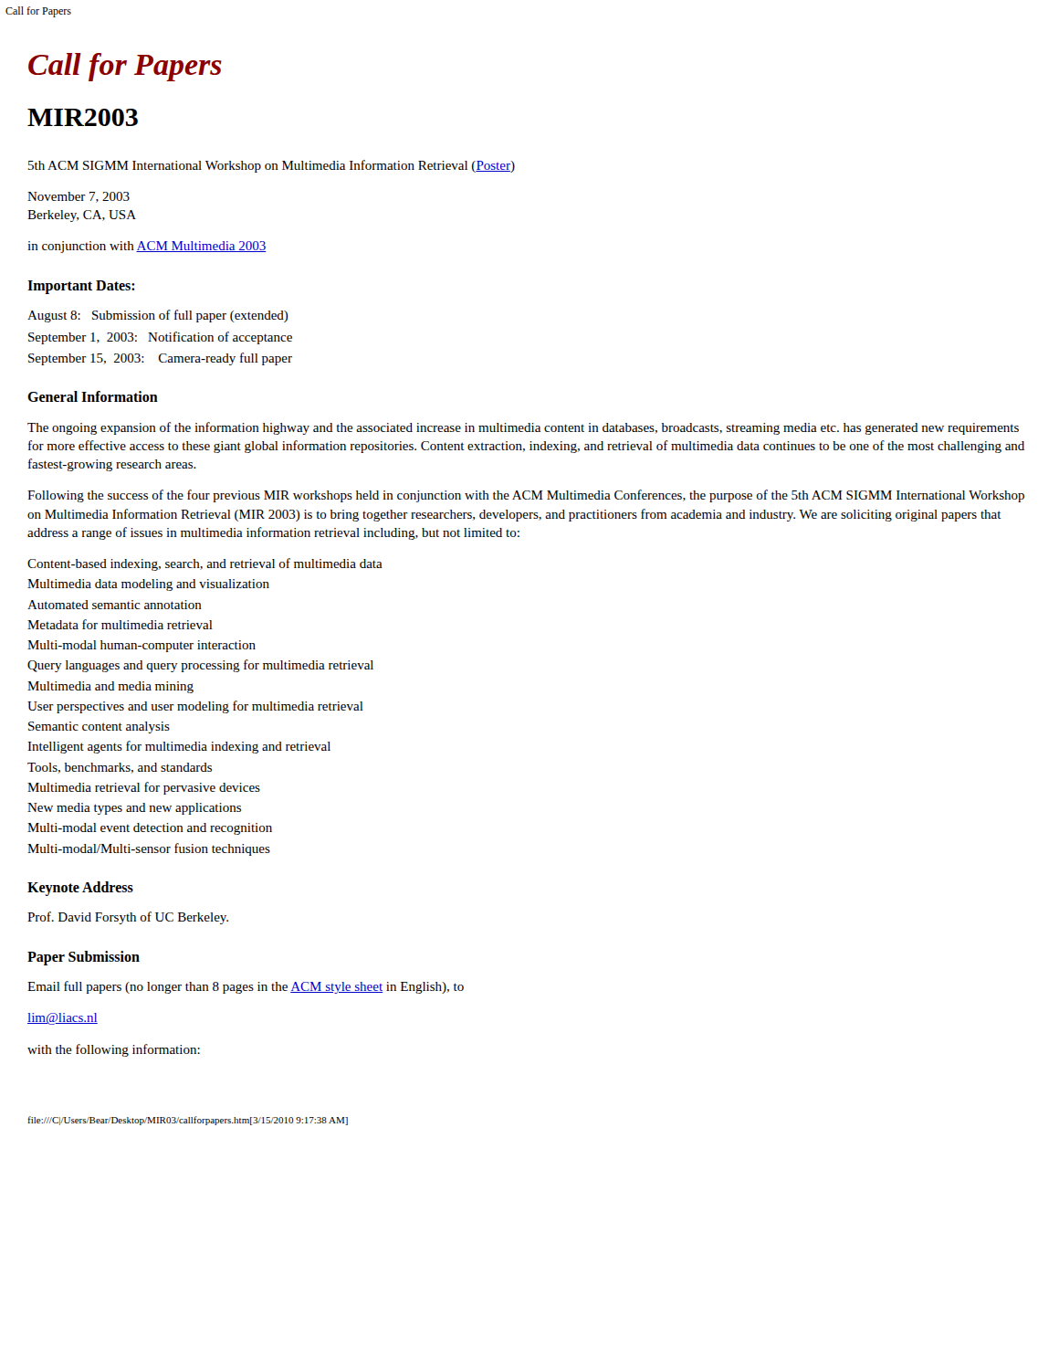Call for Papers
Call for Papers
MIR2003
5th ACM SIGMM International Workshop on Multimedia Information Retrieval (Poster)
November 7, 2003
Berkeley, CA, USA
in conjunction with ACM Multimedia 2003
Important Dates:
August 8: Submission of full paper (extended)
September 1, 2003: Notification of acceptance
September 15, 2003: Camera-ready full paper
General Information
The ongoing expansion of the information highway and the associated increase in multimedia content in databases, broadcasts, streaming media etc. has generated new requirements for more effective access to these giant global information repositories. Content extraction, indexing, and retrieval of multimedia data continues to be one of the most challenging and fastest-growing research areas.
Following the success of the four previous MIR workshops held in conjunction with the ACM Multimedia Conferences, the purpose of the 5th ACM SIGMM International Workshop on Multimedia Information Retrieval (MIR 2003) is to bring together researchers, developers, and practitioners from academia and industry. We are soliciting original papers that address a range of issues in multimedia information retrieval including, but not limited to:
Content-based indexing, search, and retrieval of multimedia data
Multimedia data modeling and visualization
Automated semantic annotation
Metadata for multimedia retrieval
Multi-modal human-computer interaction
Query languages and query processing for multimedia retrieval
Multimedia and media mining
User perspectives and user modeling for multimedia retrieval
Semantic content analysis
Intelligent agents for multimedia indexing and retrieval
Tools, benchmarks, and standards
Multimedia retrieval for pervasive devices
New media types and new applications
Multi-modal event detection and recognition
Multi-modal/Multi-sensor fusion techniques
Keynote Address
Prof. David Forsyth of UC Berkeley.
Paper Submission
Email full papers (no longer than 8 pages in the ACM style sheet in English), to
lim@liacs.nl
with the following information:
file:///C|/Users/Bear/Desktop/MIR03/callforpapers.htm[3/15/2010 9:17:38 AM]